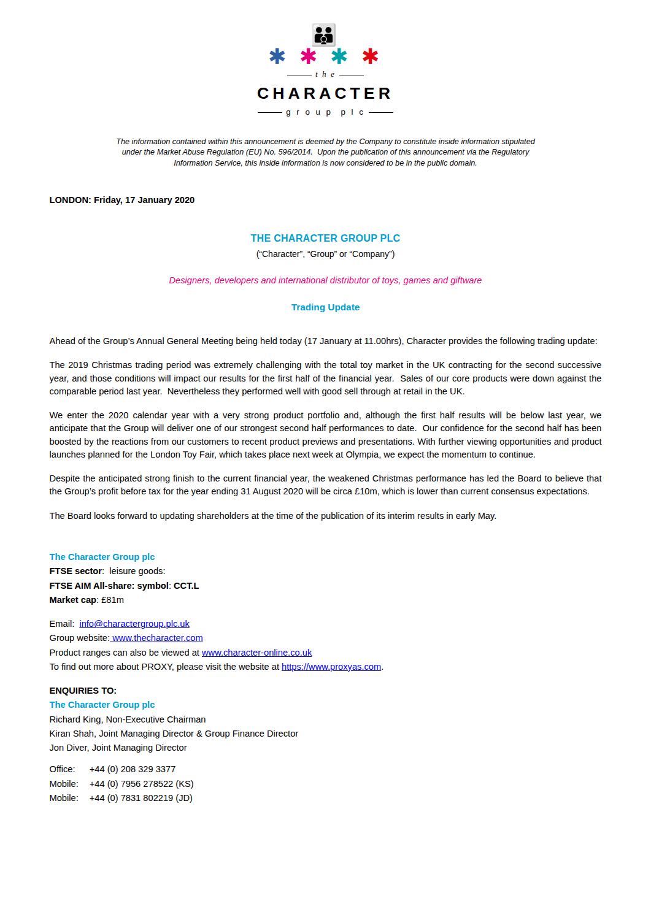👪
✱ ✱ ✱ ✱
t h e
CHARACTER
g r o u p p l c
The information contained within this announcement is deemed by the Company to constitute inside information stipulated under the Market Abuse Regulation (EU) No. 596/2014. Upon the publication of this announcement via the Regulatory Information Service, this inside information is now considered to be in the public domain.
LONDON: Friday, 17 January 2020
THE CHARACTER GROUP PLC
(“Character”, “Group” or “Company”)
Designers, developers and international distributor of toys, games and giftware
Trading Update
Ahead of the Group’s Annual General Meeting being held today (17 January at 11.00hrs), Character provides the following trading update:
The 2019 Christmas trading period was extremely challenging with the total toy market in the UK contracting for the second successive year, and those conditions will impact our results for the first half of the financial year. Sales of our core products were down against the comparable period last year. Nevertheless they performed well with good sell through at retail in the UK.
We enter the 2020 calendar year with a very strong product portfolio and, although the first half results will be below last year, we anticipate that the Group will deliver one of our strongest second half performances to date. Our confidence for the second half has been boosted by the reactions from our customers to recent product previews and presentations. With further viewing opportunities and product launches planned for the London Toy Fair, which takes place next week at Olympia, we expect the momentum to continue.
Despite the anticipated strong finish to the current financial year, the weakened Christmas performance has led the Board to believe that the Group’s profit before tax for the year ending 31 August 2020 will be circa £10m, which is lower than current consensus expectations.
The Board looks forward to updating shareholders at the time of the publication of its interim results in early May.
The Character Group plc
FTSE sector: leisure goods:
FTSE AIM All-share: symbol: CCT.L
Market cap: £81m
Email: info@charactergroup.plc.uk
Group website: www.thecharacter.com
Product ranges can also be viewed at www.character-online.co.uk
To find out more about PROXY, please visit the website at https://www.proxyas.com.
ENQUIRIES TO:
The Character Group plc
Richard King, Non-Executive Chairman
Kiran Shah, Joint Managing Director & Group Finance Director
Jon Diver, Joint Managing Director
| Office: | +44 (0) 208 329 3377 |
| Mobile: | +44 (0) 7956 278522 (KS) |
| Mobile: | +44 (0) 7831 802219 (JD) |